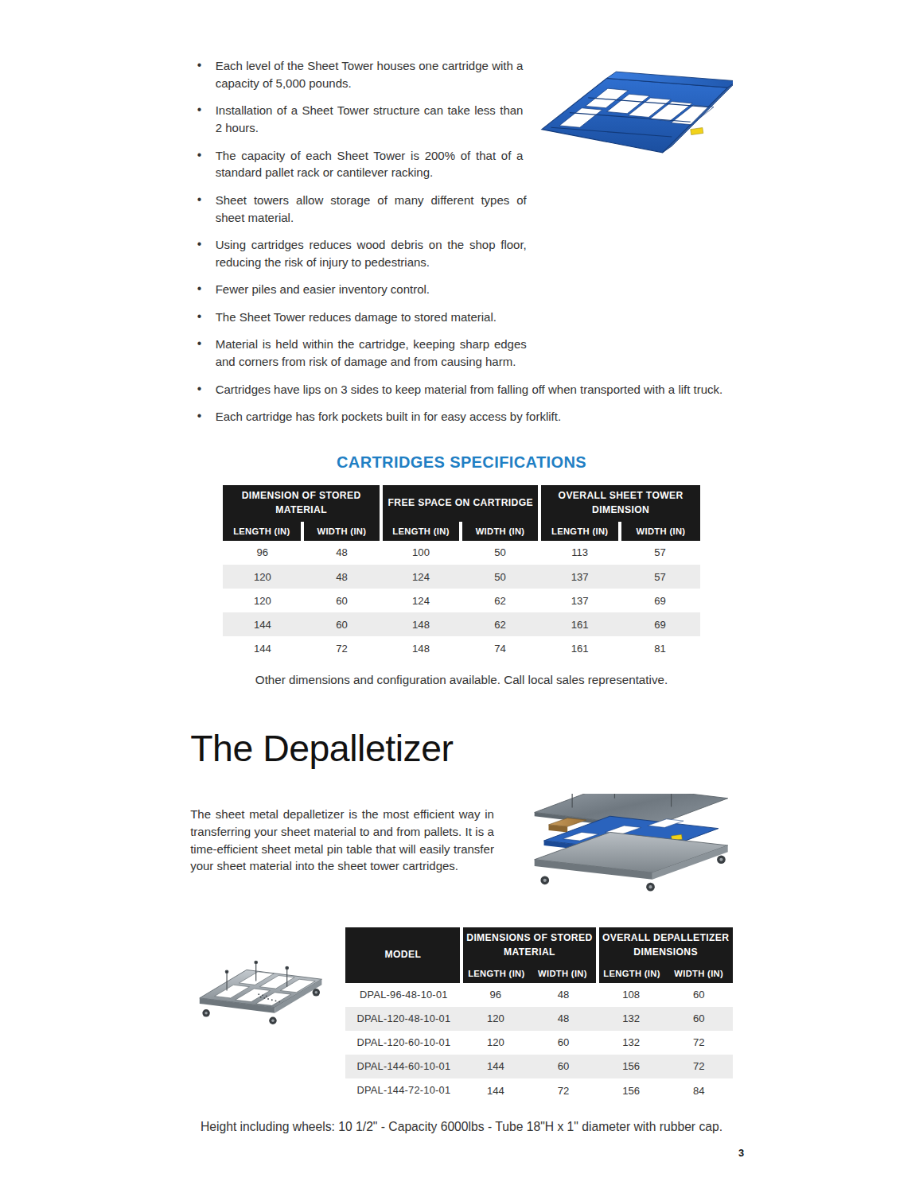Each level of the Sheet Tower houses one cartridge with a capacity of 5,000 pounds.
Installation of a Sheet Tower structure can take less than 2 hours.
The capacity of each Sheet Tower is 200% of that of a standard pallet rack or cantilever racking.
Sheet towers allow storage of many different types of sheet material.
Using cartridges reduces wood debris on the shop floor, reducing the risk of injury to pedestrians.
Fewer piles and easier inventory control.
The Sheet Tower reduces damage to stored material.
Material is held within the cartridge, keeping sharp edges and corners from risk of damage and from causing harm.
Cartridges have lips on 3 sides to keep material from falling off when transported with a lift truck.
Each cartridge has fork pockets built in for easy access by forklift.
Cartridges Specifications
| Dimension of Stored Material | Free Space on Cartridge | Overall Sheet Tower Dimension |
| --- | --- | --- |
| Length (in) | Width (in) | Length (in) | Width (in) | Length (in) | Width (in) |
| 96 | 48 | 100 | 50 | 113 | 57 |
| 120 | 48 | 124 | 50 | 137 | 57 |
| 120 | 60 | 124 | 62 | 137 | 69 |
| 144 | 60 | 148 | 62 | 161 | 69 |
| 144 | 72 | 148 | 74 | 161 | 81 |
Other dimensions and configuration available. Call local sales representative.
The Depalletizer
The sheet metal depalletizer is the most efficient way in transferring your sheet material to and from pallets. It is a time-efficient sheet metal pin table that will easily transfer your sheet material into the sheet tower cartridges.
| Model | Dimensions of Stored Material | Overall Depalletizer Dimensions |
| --- | --- | --- |
| Length (in) | Width (in) | Length (in) | Width (in) |
| DPAL-96-48-10-01 | 96 | 48 | 108 | 60 |
| DPAL-120-48-10-01 | 120 | 48 | 132 | 60 |
| DPAL-120-60-10-01 | 120 | 60 | 132 | 72 |
| DPAL-144-60-10-01 | 144 | 60 | 156 | 72 |
| DPAL-144-72-10-01 | 144 | 72 | 156 | 84 |
Height including wheels: 10 1/2" - Capacity 6000lbs - Tube 18"H x 1" diameter with rubber cap.
3